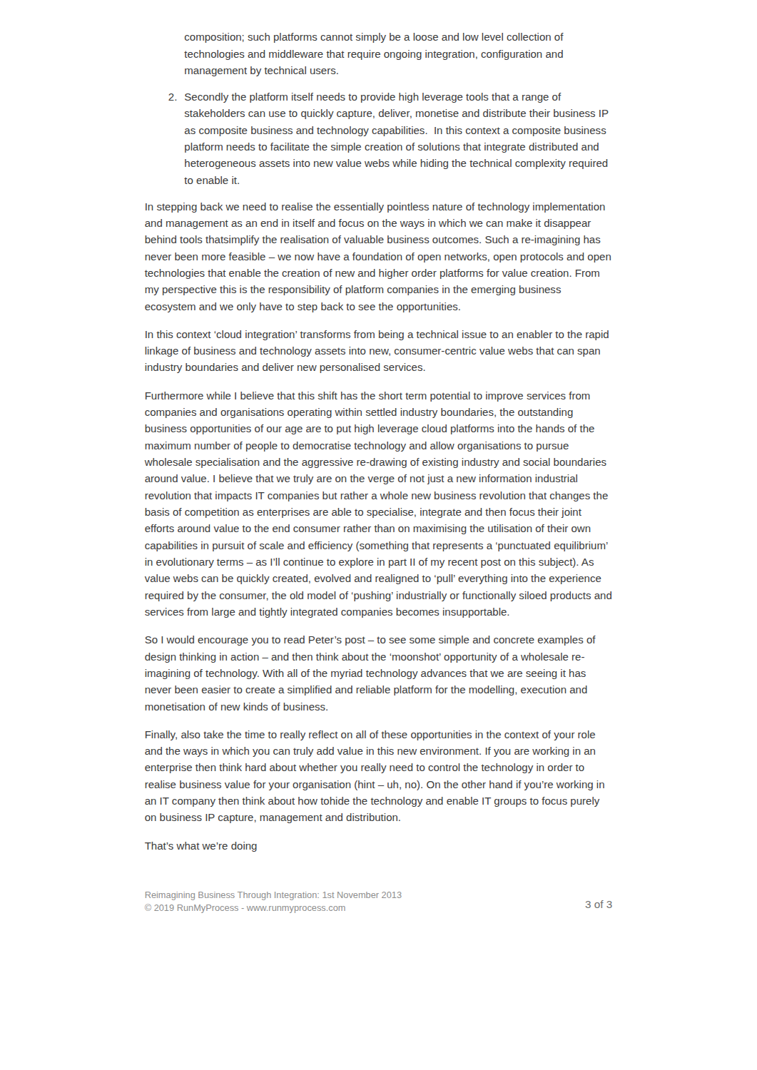composition; such platforms cannot simply be a loose and low level collection of technologies and middleware that require ongoing integration, configuration and management by technical users.
Secondly the platform itself needs to provide high leverage tools that a range of stakeholders can use to quickly capture, deliver, monetise and distribute their business IP as composite business and technology capabilities. In this context a composite business platform needs to facilitate the simple creation of solutions that integrate distributed and heterogeneous assets into new value webs while hiding the technical complexity required to enable it.
In stepping back we need to realise the essentially pointless nature of technology implementation and management as an end in itself and focus on the ways in which we can make it disappear behind tools thatsimplify the realisation of valuable business outcomes. Such a re-imagining has never been more feasible – we now have a foundation of open networks, open protocols and open technologies that enable the creation of new and higher order platforms for value creation. From my perspective this is the responsibility of platform companies in the emerging business ecosystem and we only have to step back to see the opportunities.
In this context ‘cloud integration’ transforms from being a technical issue to an enabler to the rapid linkage of business and technology assets into new, consumer-centric value webs that can span industry boundaries and deliver new personalised services.
Furthermore while I believe that this shift has the short term potential to improve services from companies and organisations operating within settled industry boundaries, the outstanding business opportunities of our age are to put high leverage cloud platforms into the hands of the maximum number of people to democratise technology and allow organisations to pursue wholesale specialisation and the aggressive re-drawing of existing industry and social boundaries around value. I believe that we truly are on the verge of not just a new information industrial revolution that impacts IT companies but rather a whole new business revolution that changes the basis of competition as enterprises are able to specialise, integrate and then focus their joint efforts around value to the end consumer rather than on maximising the utilisation of their own capabilities in pursuit of scale and efficiency (something that represents a ‘punctuated equilibrium’ in evolutionary terms – as I’ll continue to explore in part II of my recent post on this subject). As value webs can be quickly created, evolved and realigned to ‘pull’ everything into the experience required by the consumer, the old model of ‘pushing’ industrially or functionally siloed products and services from large and tightly integrated companies becomes insupportable.
So I would encourage you to read Peter’s post – to see some simple and concrete examples of design thinking in action – and then think about the ‘moonshot’ opportunity of a wholesale re-imagining of technology. With all of the myriad technology advances that we are seeing it has never been easier to create a simplified and reliable platform for the modelling, execution and monetisation of new kinds of business.
Finally, also take the time to really reflect on all of these opportunities in the context of your role and the ways in which you can truly add value in this new environment. If you are working in an enterprise then think hard about whether you really need to control the technology in order to realise business value for your organisation (hint – uh, no). On the other hand if you’re working in an IT company then think about how tohide the technology and enable IT groups to focus purely on business IP capture, management and distribution.
That’s what we’re doing
Reimagining Business Through Integration: 1st November 2013
© 2019 RunMyProcess - www.runmyprocess.com
3 of 3